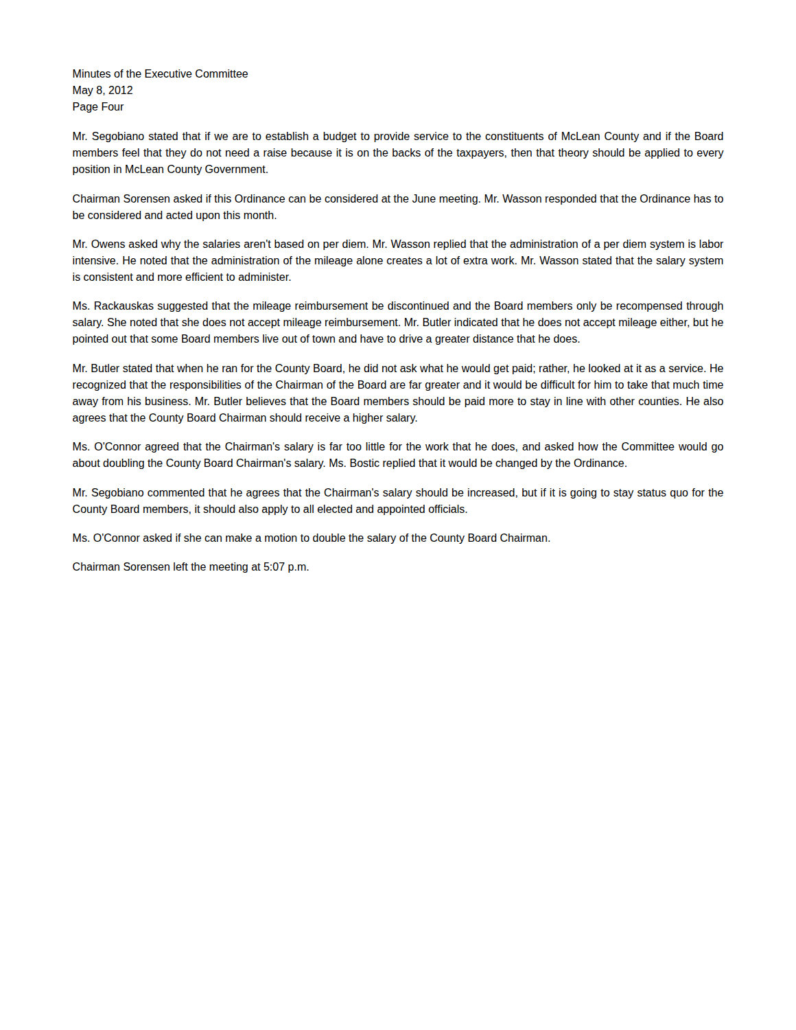Minutes of the Executive Committee
May 8, 2012
Page Four
Mr. Segobiano stated that if we are to establish a budget to provide service to the constituents of McLean County and if the Board members feel that they do not need a raise because it is on the backs of the taxpayers, then that theory should be applied to every position in McLean County Government.
Chairman Sorensen asked if this Ordinance can be considered at the June meeting. Mr. Wasson responded that the Ordinance has to be considered and acted upon this month.
Mr. Owens asked why the salaries aren't based on per diem. Mr. Wasson replied that the administration of a per diem system is labor intensive. He noted that the administration of the mileage alone creates a lot of extra work. Mr. Wasson stated that the salary system is consistent and more efficient to administer.
Ms. Rackauskas suggested that the mileage reimbursement be discontinued and the Board members only be recompensed through salary. She noted that she does not accept mileage reimbursement. Mr. Butler indicated that he does not accept mileage either, but he pointed out that some Board members live out of town and have to drive a greater distance that he does.
Mr. Butler stated that when he ran for the County Board, he did not ask what he would get paid; rather, he looked at it as a service. He recognized that the responsibilities of the Chairman of the Board are far greater and it would be difficult for him to take that much time away from his business. Mr. Butler believes that the Board members should be paid more to stay in line with other counties. He also agrees that the County Board Chairman should receive a higher salary.
Ms. O'Connor agreed that the Chairman's salary is far too little for the work that he does, and asked how the Committee would go about doubling the County Board Chairman's salary. Ms. Bostic replied that it would be changed by the Ordinance.
Mr. Segobiano commented that he agrees that the Chairman's salary should be increased, but if it is going to stay status quo for the County Board members, it should also apply to all elected and appointed officials.
Ms. O'Connor asked if she can make a motion to double the salary of the County Board Chairman.
Chairman Sorensen left the meeting at 5:07 p.m.